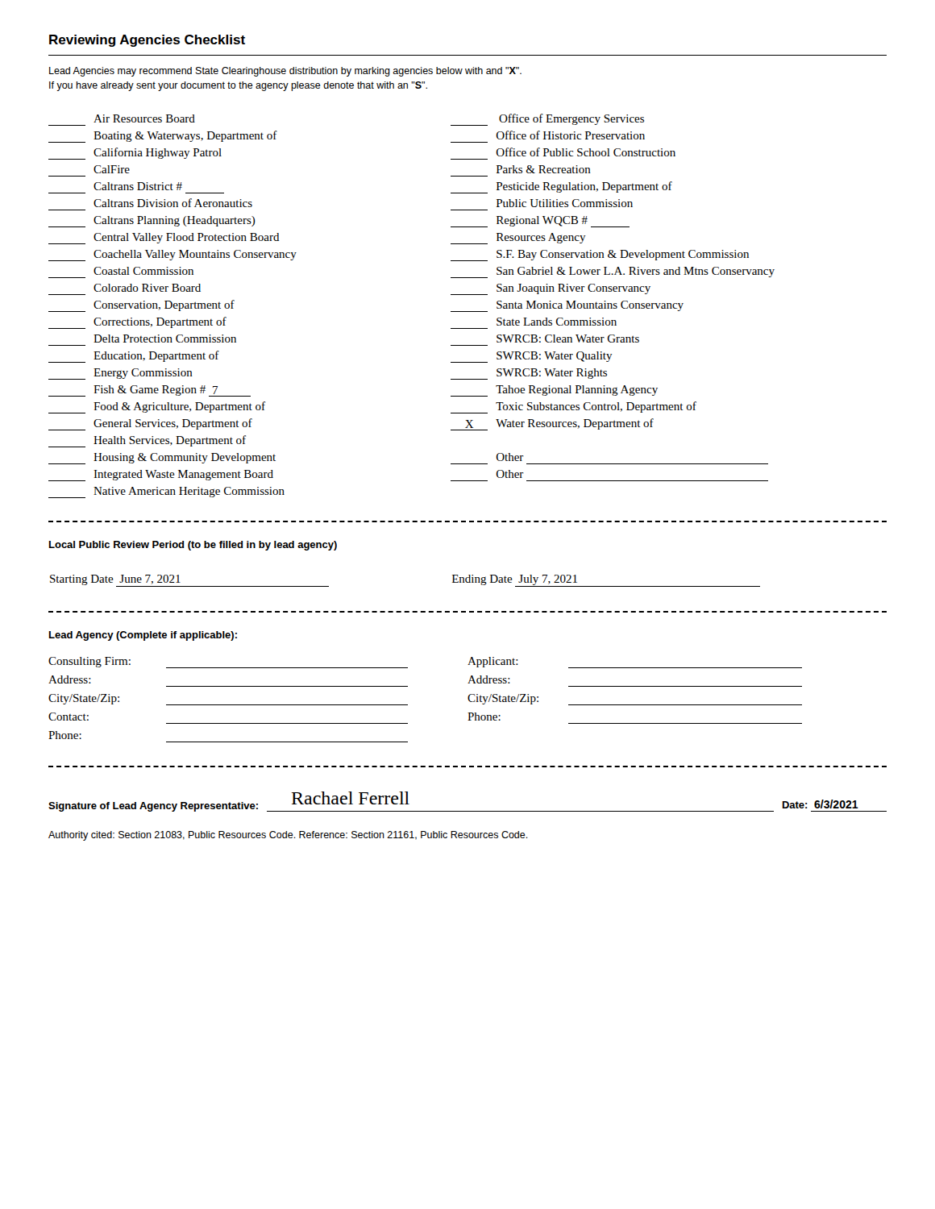Reviewing Agencies Checklist
Lead Agencies may recommend State Clearinghouse distribution by marking agencies below with and "X".
If you have already sent your document to the agency please denote that with an "S".
| Air Resources Board | Office of Emergency Services |
| Boating & Waterways, Department of | Office of Historic Preservation |
| California Highway Patrol | Office of Public School Construction |
| CalFire | Parks & Recreation |
| Caltrans District # | Pesticide Regulation, Department of |
| Caltrans Division of Aeronautics | Public Utilities Commission |
| Caltrans Planning (Headquarters) | Regional WQCB # |
| Central Valley Flood Protection Board | Resources Agency |
| Coachella Valley Mountains Conservancy | S.F. Bay Conservation & Development Commission |
| Coastal Commission | San Gabriel & Lower L.A. Rivers and Mtns Conservancy |
| Colorado River Board | San Joaquin River Conservancy |
| Conservation, Department of | Santa Monica Mountains Conservancy |
| Corrections, Department of | State Lands Commission |
| Delta Protection Commission | SWRCB: Clean Water Grants |
| Education, Department of | SWRCB: Water Quality |
| Energy Commission | SWRCB: Water Rights |
| Fish & Game Region # 7 | Tahoe Regional Planning Agency |
| Food & Agriculture, Department of | Toxic Substances Control, Department of |
| General Services, Department of | X Water Resources, Department of |
| Health Services, Department of | |
| Housing & Community Development | Other |
| Integrated Waste Management Board | Other |
| Native American Heritage Commission | |
Local Public Review Period (to be filled in by lead agency)
| Starting Date June 7, 2021 | Ending Date July 7, 2021 |
Lead Agency (Complete if applicable):
| Consulting Firm: | | Applicant: | |
| Address: | | Address: | |
| City/State/Zip: | | City/State/Zip: | |
| Contact: | | Phone: | |
| Phone: | | | |
Signature of Lead Agency Representative: Rachael Ferrell Date: 6/3/2021
Authority cited: Section 21083, Public Resources Code. Reference: Section 21161, Public Resources Code.